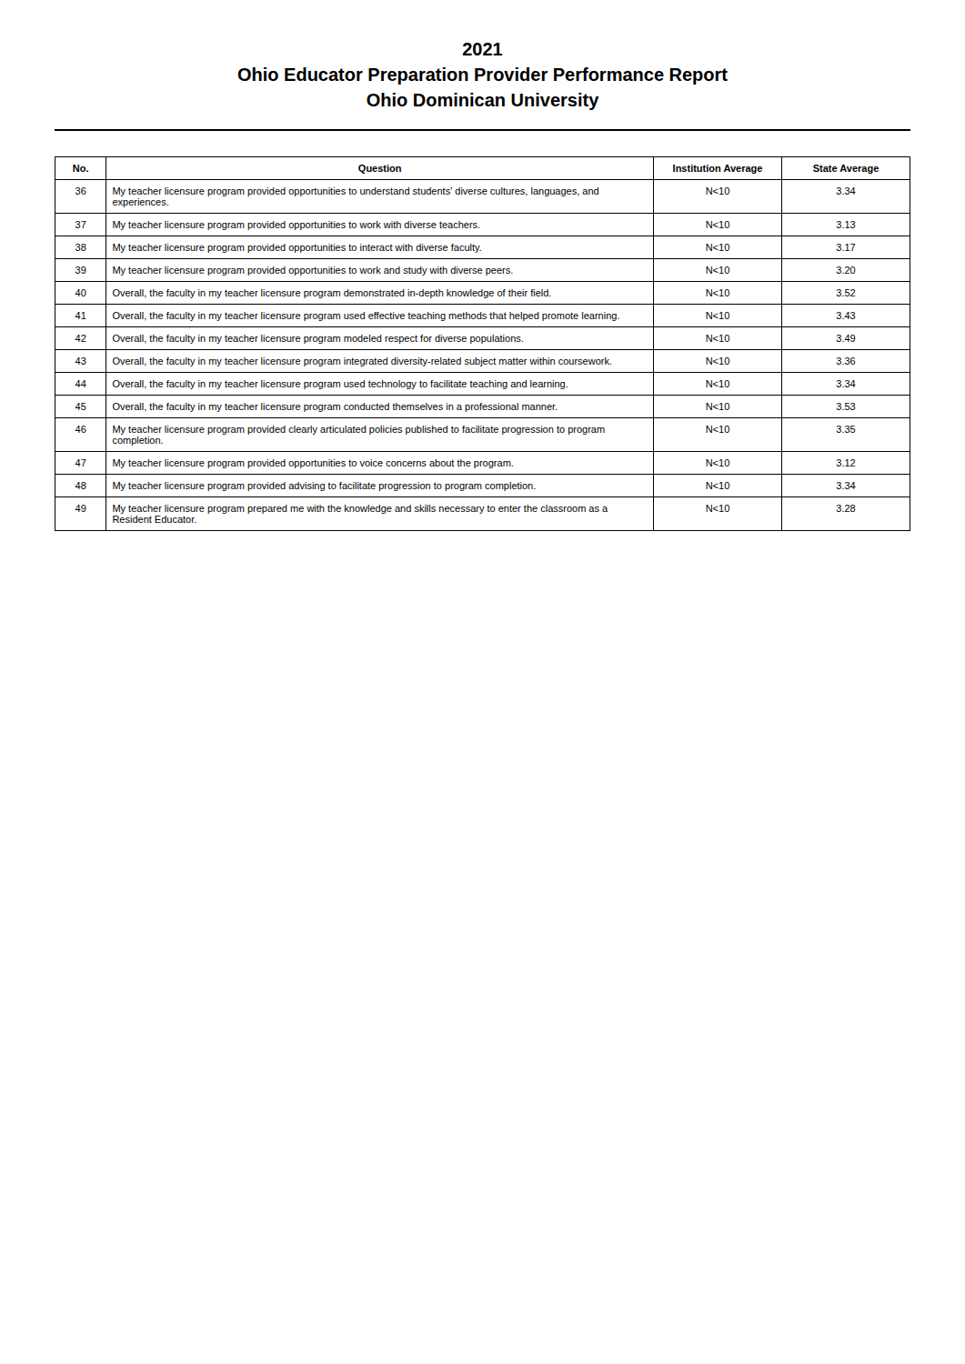2021
Ohio Educator Preparation Provider Performance Report
Ohio Dominican University
Survey question averages: institution compared with state
| No. | Question | Institution Average | State Average |
| --- | --- | --- | --- |
| 36 | My teacher licensure program provided opportunities to understand students' diverse cultures, languages, and experiences. | N<10 | 3.34 |
| 37 | My teacher licensure program provided opportunities to work with diverse teachers. | N<10 | 3.13 |
| 38 | My teacher licensure program provided opportunities to interact with diverse faculty. | N<10 | 3.17 |
| 39 | My teacher licensure program provided opportunities to work and study with diverse peers. | N<10 | 3.20 |
| 40 | Overall, the faculty in my teacher licensure program demonstrated in-depth knowledge of their field. | N<10 | 3.52 |
| 41 | Overall, the faculty in my teacher licensure program used effective teaching methods that helped promote learning. | N<10 | 3.43 |
| 42 | Overall, the faculty in my teacher licensure program modeled respect for diverse populations. | N<10 | 3.49 |
| 43 | Overall, the faculty in my teacher licensure program integrated diversity-related subject matter within coursework. | N<10 | 3.36 |
| 44 | Overall, the faculty in my teacher licensure program used technology to facilitate teaching and learning. | N<10 | 3.34 |
| 45 | Overall, the faculty in my teacher licensure program conducted themselves in a professional manner. | N<10 | 3.53 |
| 46 | My teacher licensure program provided clearly articulated policies published to facilitate progression to program completion. | N<10 | 3.35 |
| 47 | My teacher licensure program provided opportunities to voice concerns about the program. | N<10 | 3.12 |
| 48 | My teacher licensure program provided advising to facilitate progression to program completion. | N<10 | 3.34 |
| 49 | My teacher licensure program prepared me with the knowledge and skills necessary to enter the classroom as a Resident Educator. | N<10 | 3.28 |